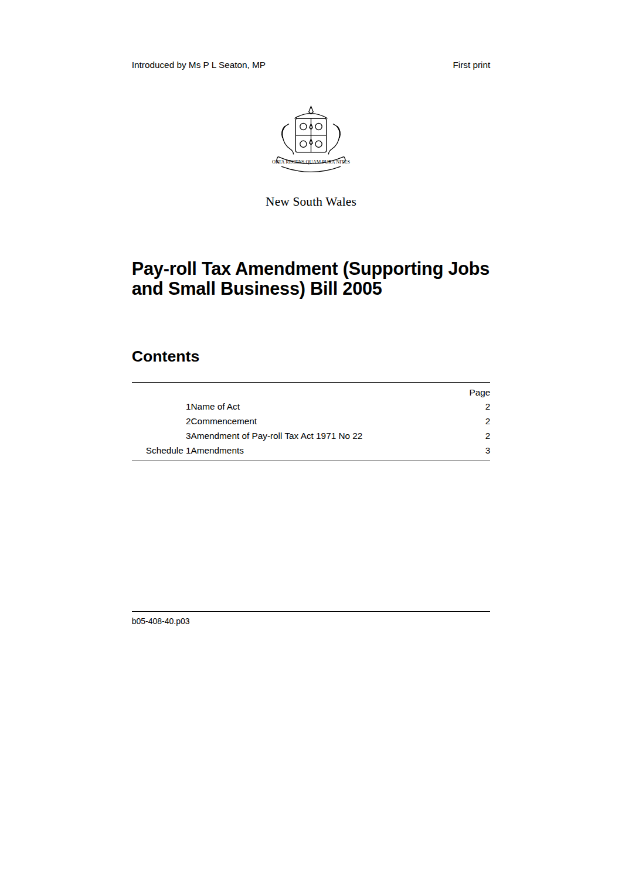Introduced by Ms P L Seaton, MP First print
New South Wales
Pay-roll Tax Amendment (Supporting Jobs and Small Business) Bill 2005
Contents
| | | Page |
| 1 | Name of Act | 2 |
| 2 | Commencement | 2 |
| 3 | Amendment of Pay-roll Tax Act 1971 No 22 | 2 |
| Schedule 1 | Amendments | 3 |
b05-408-40.p03